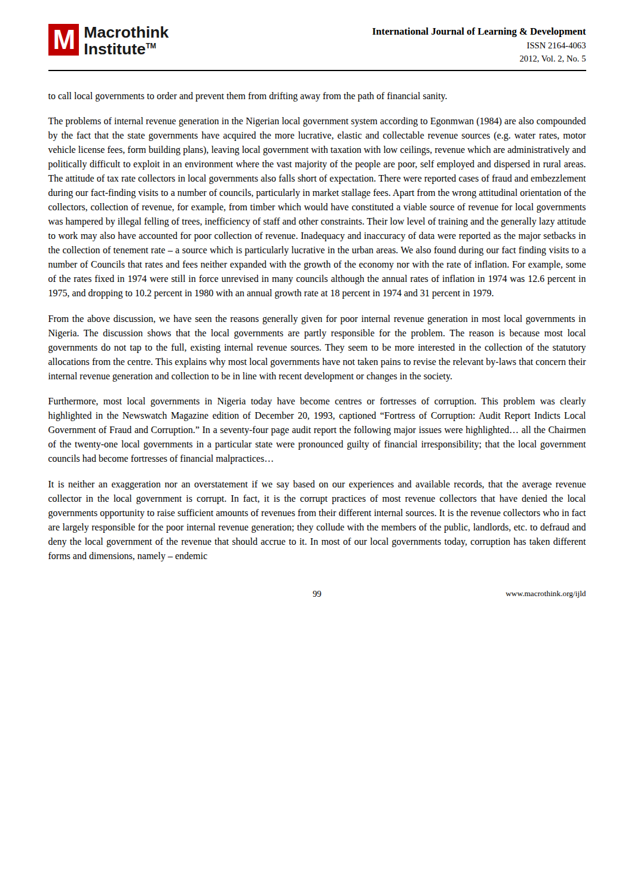M
Macrothink
InstituteTM
International Journal of Learning & Development
ISSN 2164-4063
2012, Vol. 2, No. 5
to call local governments to order and prevent them from drifting away from the path of financial sanity.
The problems of internal revenue generation in the Nigerian local government system according to Egonmwan (1984) are also compounded by the fact that the state governments have acquired the more lucrative, elastic and collectable revenue sources (e.g. water rates, motor vehicle license fees, form building plans), leaving local government with taxation with low ceilings, revenue which are administratively and politically difficult to exploit in an environment where the vast majority of the people are poor, self employed and dispersed in rural areas. The attitude of tax rate collectors in local governments also falls short of expectation. There were reported cases of fraud and embezzlement during our fact-finding visits to a number of councils, particularly in market stallage fees. Apart from the wrong attitudinal orientation of the collectors, collection of revenue, for example, from timber which would have constituted a viable source of revenue for local governments was hampered by illegal felling of trees, inefficiency of staff and other constraints. Their low level of training and the generally lazy attitude to work may also have accounted for poor collection of revenue. Inadequacy and inaccuracy of data were reported as the major setbacks in the collection of tenement rate – a source which is particularly lucrative in the urban areas. We also found during our fact finding visits to a number of Councils that rates and fees neither expanded with the growth of the economy nor with the rate of inflation. For example, some of the rates fixed in 1974 were still in force unrevised in many councils although the annual rates of inflation in 1974 was 12.6 percent in 1975, and dropping to 10.2 percent in 1980 with an annual growth rate at 18 percent in 1974 and 31 percent in 1979.
From the above discussion, we have seen the reasons generally given for poor internal revenue generation in most local governments in Nigeria. The discussion shows that the local governments are partly responsible for the problem. The reason is because most local governments do not tap to the full, existing internal revenue sources. They seem to be more interested in the collection of the statutory allocations from the centre. This explains why most local governments have not taken pains to revise the relevant by-laws that concern their internal revenue generation and collection to be in line with recent development or changes in the society.
Furthermore, most local governments in Nigeria today have become centres or fortresses of corruption. This problem was clearly highlighted in the Newswatch Magazine edition of December 20, 1993, captioned “Fortress of Corruption: Audit Report Indicts Local Government of Fraud and Corruption.” In a seventy-four page audit report the following major issues were highlighted… all the Chairmen of the twenty-one local governments in a particular state were pronounced guilty of financial irresponsibility; that the local government councils had become fortresses of financial malpractices…
It is neither an exaggeration nor an overstatement if we say based on our experiences and available records, that the average revenue collector in the local government is corrupt. In fact, it is the corrupt practices of most revenue collectors that have denied the local governments opportunity to raise sufficient amounts of revenues from their different internal sources. It is the revenue collectors who in fact are largely responsible for the poor internal revenue generation; they collude with the members of the public, landlords, etc. to defraud and deny the local government of the revenue that should accrue to it. In most of our local governments today, corruption has taken different forms and dimensions, namely – endemic
99 www.macrothink.org/ijld